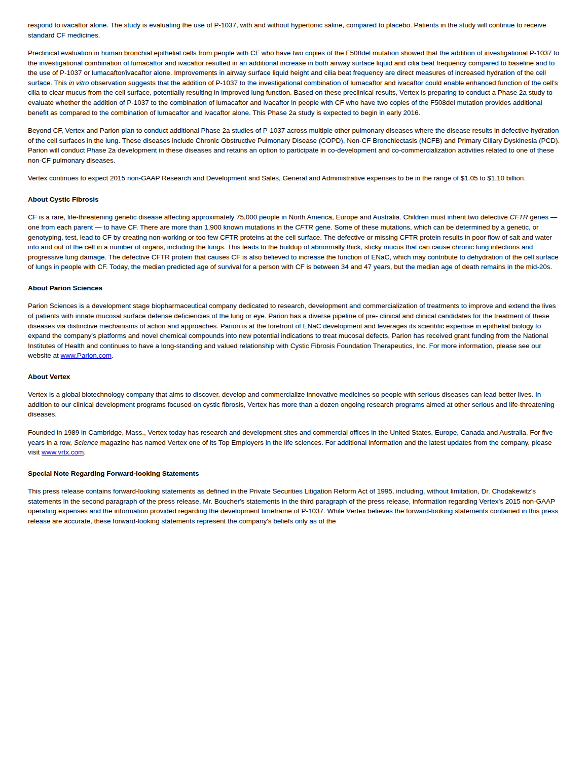respond to ivacaftor alone. The study is evaluating the use of P-1037, with and without hypertonic saline, compared to placebo. Patients in the study will continue to receive standard CF medicines.
Preclinical evaluation in human bronchial epithelial cells from people with CF who have two copies of the F508del mutation showed that the addition of investigational P-1037 to the investigational combination of lumacaftor and ivacaftor resulted in an additional increase in both airway surface liquid and cilia beat frequency compared to baseline and to the use of P-1037 or lumacaftor/ivacaftor alone. Improvements in airway surface liquid height and cilia beat frequency are direct measures of increased hydration of the cell surface. This in vitro observation suggests that the addition of P-1037 to the investigational combination of lumacaftor and ivacaftor could enable enhanced function of the cell's cilia to clear mucus from the cell surface, potentially resulting in improved lung function. Based on these preclinical results, Vertex is preparing to conduct a Phase 2a study to evaluate whether the addition of P-1037 to the combination of lumacaftor and ivacaftor in people with CF who have two copies of the F508del mutation provides additional benefit as compared to the combination of lumacaftor and ivacaftor alone. This Phase 2a study is expected to begin in early 2016.
Beyond CF, Vertex and Parion plan to conduct additional Phase 2a studies of P-1037 across multiple other pulmonary diseases where the disease results in defective hydration of the cell surfaces in the lung. These diseases include Chronic Obstructive Pulmonary Disease (COPD), Non-CF Bronchiectasis (NCFB) and Primary Ciliary Dyskinesia (PCD). Parion will conduct Phase 2a development in these diseases and retains an option to participate in co-development and co-commercialization activities related to one of these non-CF pulmonary diseases.
Vertex continues to expect 2015 non-GAAP Research and Development and Sales, General and Administrative expenses to be in the range of $1.05 to $1.10 billion.
About Cystic Fibrosis
CF is a rare, life-threatening genetic disease affecting approximately 75,000 people in North America, Europe and Australia. Children must inherit two defective CFTR genes — one from each parent — to have CF. There are more than 1,900 known mutations in the CFTR gene. Some of these mutations, which can be determined by a genetic, or genotyping, test, lead to CF by creating non-working or too few CFTR proteins at the cell surface. The defective or missing CFTR protein results in poor flow of salt and water into and out of the cell in a number of organs, including the lungs. This leads to the buildup of abnormally thick, sticky mucus that can cause chronic lung infections and progressive lung damage. The defective CFTR protein that causes CF is also believed to increase the function of ENaC, which may contribute to dehydration of the cell surface of lungs in people with CF. Today, the median predicted age of survival for a person with CF is between 34 and 47 years, but the median age of death remains in the mid-20s.
About Parion Sciences
Parion Sciences is a development stage biopharmaceutical company dedicated to research, development and commercialization of treatments to improve and extend the lives of patients with innate mucosal surface defense deficiencies of the lung or eye. Parion has a diverse pipeline of pre- clinical and clinical candidates for the treatment of these diseases via distinctive mechanisms of action and approaches. Parion is at the forefront of ENaC development and leverages its scientific expertise in epithelial biology to expand the company's platforms and novel chemical compounds into new potential indications to treat mucosal defects. Parion has received grant funding from the National Institutes of Health and continues to have a long-standing and valued relationship with Cystic Fibrosis Foundation Therapeutics, Inc. For more information, please see our website at www.Parion.com.
About Vertex
Vertex is a global biotechnology company that aims to discover, develop and commercialize innovative medicines so people with serious diseases can lead better lives. In addition to our clinical development programs focused on cystic fibrosis, Vertex has more than a dozen ongoing research programs aimed at other serious and life-threatening diseases.
Founded in 1989 in Cambridge, Mass., Vertex today has research and development sites and commercial offices in the United States, Europe, Canada and Australia. For five years in a row, Science magazine has named Vertex one of its Top Employers in the life sciences. For additional information and the latest updates from the company, please visit www.vrtx.com.
Special Note Regarding Forward-looking Statements
This press release contains forward-looking statements as defined in the Private Securities Litigation Reform Act of 1995, including, without limitation, Dr. Chodakewitz's statements in the second paragraph of the press release, Mr. Boucher's statements in the third paragraph of the press release, information regarding Vertex's 2015 non-GAAP operating expenses and the information provided regarding the development timeframe of P-1037. While Vertex believes the forward-looking statements contained in this press release are accurate, these forward-looking statements represent the company's beliefs only as of the